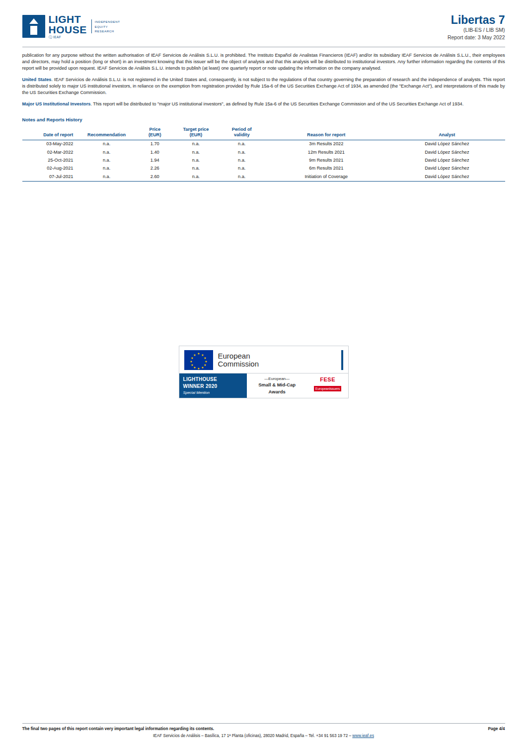LIGHT
HOUSE
ⓘ IEAF
INDEPENDENT
EQUITY
RESEARCH
Libertas 7
(LIB-ES / LIB SM)
Report date: 3 May 2022
publication for any purpose without the written authorisation of IEAF Servicios de Análisis S.L.U. is prohibited. The Instituto Español de Analistas Financieros (IEAF) and/or its subsidiary IEAF Servicios de Análisis S.L.U., their employees and directors, may hold a position (long or short) in an investment knowing that this issuer will be the object of analysis and that this analysis will be distributed to institutional investors. Any further information regarding the contents of this report will be provided upon request. IEAF Servicios de Análisis S.L.U. intends to publish (at least) one quarterly report or note updating the information on the company analysed.
United States. IEAF Servicios de Análisis S.L.U. is not registered in the United States and, consequently, is not subject to the regulations of that country governing the preparation of research and the independence of analysts. This report is distributed solely to major US institutional investors, in reliance on the exemption from registration provided by Rule 15a-6 of the US Securities Exchange Act of 1934, as amended (the "Exchange Act"), and interpretations of this made by the US Securities Exchange Commission.
Major US Institutional Investors. This report will be distributed to "major US institutional investors", as defined by Rule 15a-6 of the US Securities Exchange Commission and of the US Securities Exchange Act of 1934.
Notes and Reports History
| | | Price | Target price | Period of | | |
| --- | --- | --- | --- | --- | --- | --- |
| Date of report | Recommendation | (EUR) | (EUR) | validity | Reason for report | Analyst |
| 03-May-2022 | n.a. | 1.70 | n.a. | n.a. | 3m Results 2022 | David López Sánchez |
| 02-Mar-2022 | n.a. | 1.40 | n.a. | n.a. | 12m Results 2021 | David López Sánchez |
| 25-Oct-2021 | n.a. | 1.94 | n.a. | n.a. | 9m Results 2021 | David López Sánchez |
| 02-Aug-2021 | n.a. | 2.26 | n.a. | n.a. | 6m Results 2021 | David López Sánchez |
| 07-Jul-2021 | n.a. | 2.60 | n.a. | n.a. | Initiation of Coverage | David López Sánchez |
★ ★ ★ ★ ★ ★ ★ ★ ★ ★ ★ ★
European
Commission
LIGHTHOUSE
WINNER 2020
Special Mention
—European—
Small & Mid-Cap
Awards
FESE
EuropeanIssuers
The final two pages of this report contain very important legal information regarding its contents.
Page 4/4
IEAF Servicios de Análisis – Basílica, 17 1ª Planta (oficinas), 28020 Madrid, España – Tel. +34 91 563 19 72 – www.ieaf.es